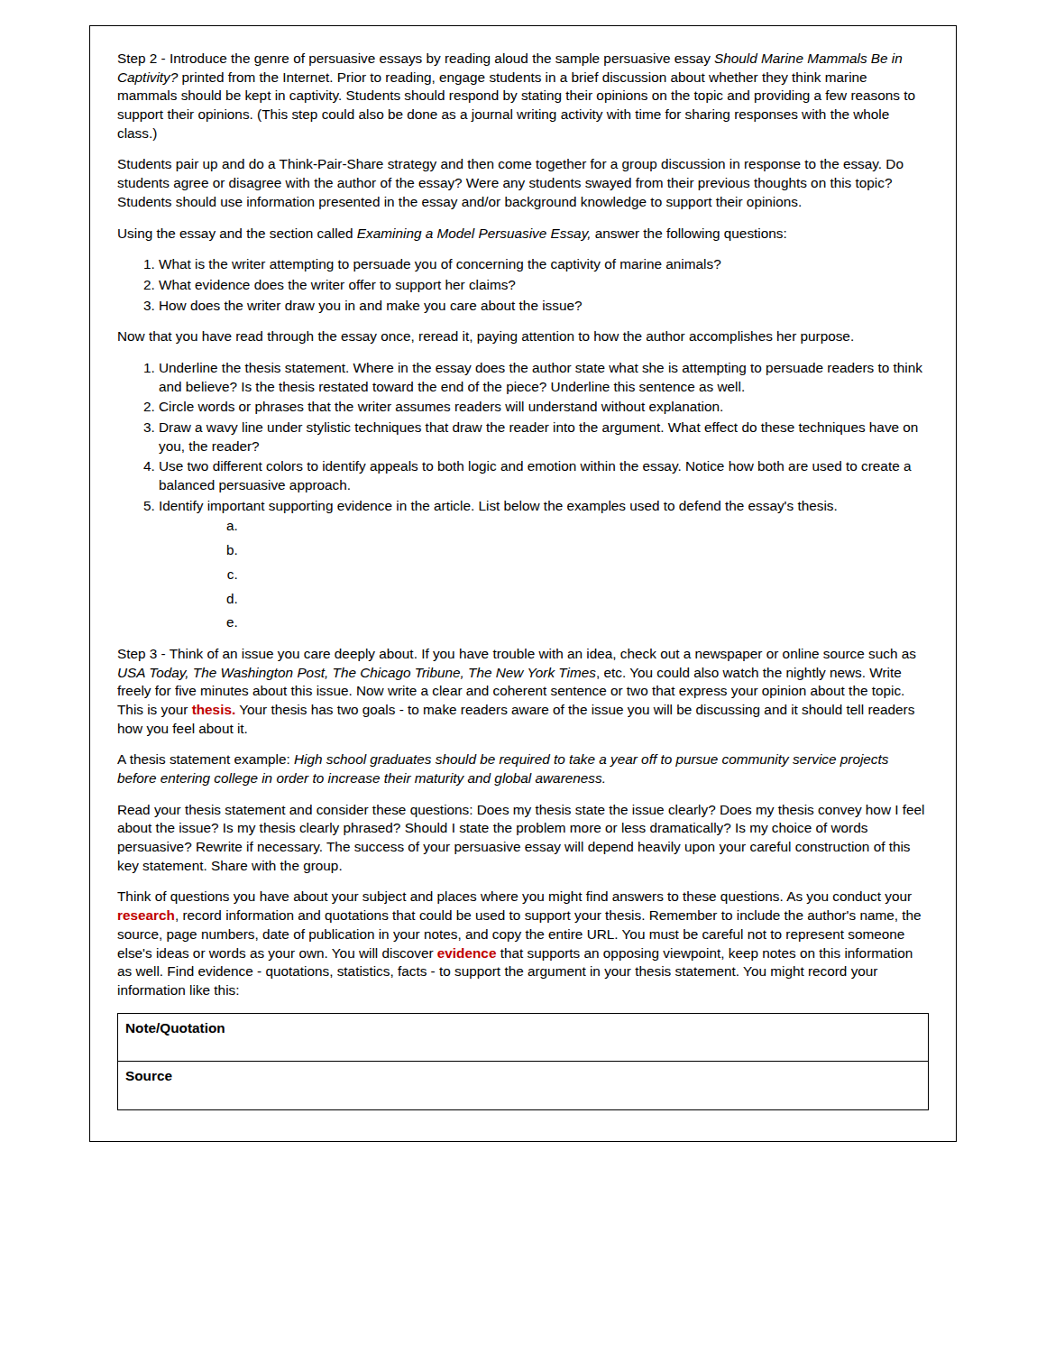Step 2 - Introduce the genre of persuasive essays by reading aloud the sample persuasive essay Should Marine Mammals Be in Captivity? printed from the Internet. Prior to reading, engage students in a brief discussion about whether they think marine mammals should be kept in captivity. Students should respond by stating their opinions on the topic and providing a few reasons to support their opinions. (This step could also be done as a journal writing activity with time for sharing responses with the whole class.)
Students pair up and do a Think-Pair-Share strategy and then come together for a group discussion in response to the essay. Do students agree or disagree with the author of the essay? Were any students swayed from their previous thoughts on this topic? Students should use information presented in the essay and/or background knowledge to support their opinions.
Using the essay and the section called Examining a Model Persuasive Essay, answer the following questions:
What is the writer attempting to persuade you of concerning the captivity of marine animals?
What evidence does the writer offer to support her claims?
How does the writer draw you in and make you care about the issue?
Now that you have read through the essay once, reread it, paying attention to how the author accomplishes her purpose.
Underline the thesis statement. Where in the essay does the author state what she is attempting to persuade readers to think and believe? Is the thesis restated toward the end of the piece? Underline this sentence as well.
Circle words or phrases that the writer assumes readers will understand without explanation.
Draw a wavy line under stylistic techniques that draw the reader into the argument. What effect do these techniques have on you, the reader?
Use two different colors to identify appeals to both logic and emotion within the essay. Notice how both are used to create a balanced persuasive approach.
Identify important supporting evidence in the article. List below the examples used to defend the essay's thesis.
Step 3 - Think of an issue you care deeply about. If you have trouble with an idea, check out a newspaper or online source such as USA Today, The Washington Post, The Chicago Tribune, The New York Times, etc. You could also watch the nightly news. Write freely for five minutes about this issue. Now write a clear and coherent sentence or two that express your opinion about the topic. This is your thesis. Your thesis has two goals - to make readers aware of the issue you will be discussing and it should tell readers how you feel about it.
A thesis statement example: High school graduates should be required to take a year off to pursue community service projects before entering college in order to increase their maturity and global awareness.
Read your thesis statement and consider these questions: Does my thesis state the issue clearly? Does my thesis convey how I feel about the issue? Is my thesis clearly phrased? Should I state the problem more or less dramatically? Is my choice of words persuasive? Rewrite if necessary. The success of your persuasive essay will depend heavily upon your careful construction of this key statement. Share with the group.
Think of questions you have about your subject and places where you might find answers to these questions. As you conduct your research, record information and quotations that could be used to support your thesis. Remember to include the author's name, the source, page numbers, date of publication in your notes, and copy the entire URL. You must be careful not to represent someone else's ideas or words as your own. You will discover evidence that supports an opposing viewpoint, keep notes on this information as well. Find evidence - quotations, statistics, facts - to support the argument in your thesis statement. You might record your information like this:
| Note/Quotation |
| Source |